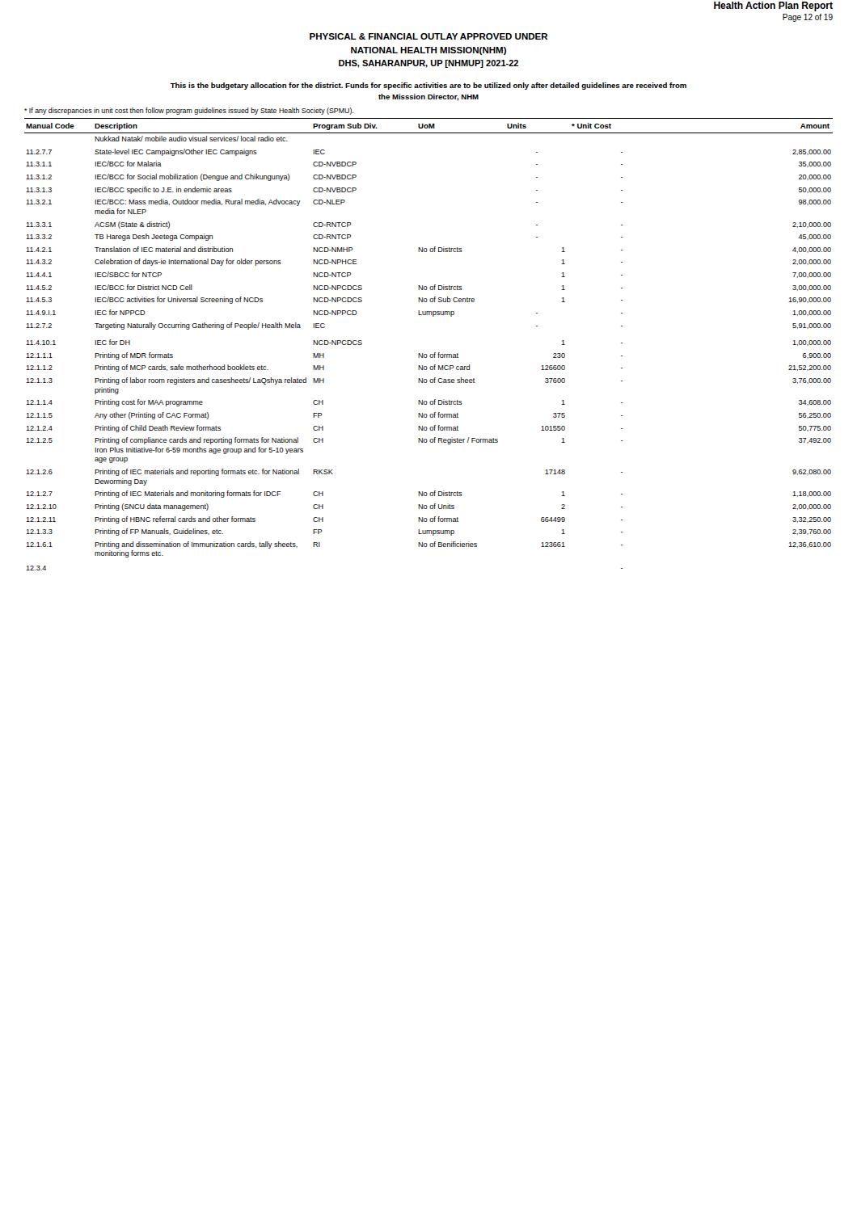Health Action Plan Report
Page 12 of 19
PHYSICAL & FINANCIAL OUTLAY APPROVED UNDER
NATIONAL HEALTH MISSION(NHM)
DHS, SAHARANPUR, UP [NHMUP] 2021-22
This is the budgetary allocation for the district. Funds for specific activities are to be utilized only after detailed guidelines are received from
the Misssion Director, NHM
* If any discrepancies in unit cost then follow program guidelines issued by State Health Society (SPMU).
| Manual Code | Description | Program Sub Div. | UoM | Units | * Unit Cost | Amount |
| --- | --- | --- | --- | --- | --- | --- |
| | Nukkad Natak/ mobile audio visual services/ local radio etc. | | | | | |
| 11.2.7.7 | State-level IEC Campaigns/Other IEC Campaigns | IEC | | - | - | 2,85,000.00 |
| 11.3.1.1 | IEC/BCC for Malaria | CD-NVBDCP | | - | - | 35,000.00 |
| 11.3.1.2 | IEC/BCC for Social mobilization (Dengue and Chikungunya) | CD-NVBDCP | | - | - | 20,000.00 |
| 11.3.1.3 | IEC/BCC specific to J.E. in endemic areas | CD-NVBDCP | | - | - | 50,000.00 |
| 11.3.2.1 | IEC/BCC: Mass media, Outdoor media, Rural media, Advocacy media for NLEP | CD-NLEP | | - | - | 98,000.00 |
| 11.3.3.1 | ACSM (State & district) | CD-RNTCP | | - | - | 2,10,000.00 |
| 11.3.3.2 | TB Harega Desh Jeetega Compaign | CD-RNTCP | | - | - | 45,000.00 |
| 11.4.2.1 | Translation of IEC material and distribution | NCD-NMHP | No of Distrcts | 1 | - | 4,00,000.00 |
| 11.4.3.2 | Celebration of days-ie International Day for older persons | NCD-NPHCE | | 1 | - | 2,00,000.00 |
| 11.4.4.1 | IEC/SBCC for NTCP | NCD-NTCP | | 1 | - | 7,00,000.00 |
| 11.4.5.2 | IEC/BCC for District NCD Cell | NCD-NPCDCS | No of Distrcts | 1 | - | 3,00,000.00 |
| 11.4.5.3 | IEC/BCC activities for Universal Screening of NCDs | NCD-NPCDCS | No of Sub Centre | 1 | - | 16,90,000.00 |
| 11.4.9.I.1 | IEC for NPPCD | NCD-NPPCD | Lumpsump | - | - | 1,00,000.00 |
| 11.2.7.2 | Targeting Naturally Occurring Gathering of People/ Health Mela | IEC | | - | - | 5,91,000.00 |
| 11.4.10.1 | IEC for DH | NCD-NPCDCS | | 1 | - | 1,00,000.00 |
| 12.1.1.1 | Printing of MDR formats | MH | No of format | 230 | - | 6,900.00 |
| 12.1.1.2 | Printing of MCP cards, safe motherhood booklets etc. | MH | No of MCP card | 126600 | - | 21,52,200.00 |
| 12.1.1.3 | Printing of labor room registers and casesheets/ LaQshya related printing | MH | No of Case sheet | 37600 | - | 3,76,000.00 |
| 12.1.1.4 | Printing cost for MAA programme | CH | No of Distrcts | 1 | - | 34,608.00 |
| 12.1.1.5 | Any other (Printing of CAC Format) | FP | No of format | 375 | - | 56,250.00 |
| 12.1.2.4 | Printing of Child Death Review formats | CH | No of format | 101550 | - | 50,775.00 |
| 12.1.2.5 | Printing of compliance cards and reporting formats for National Iron Plus Initiative-for 6-59 months age group and for 5-10 years age group | CH | No of Register / Formats | 1 | - | 37,492.00 |
| 12.1.2.6 | Printing of IEC materials and reporting formats etc. for National Deworming Day | RKSK | | 17148 | - | 9,62,080.00 |
| 12.1.2.7 | Printing of IEC Materials and monitoring formats for IDCF | CH | No of Distrcts | 1 | - | 1,18,000.00 |
| 12.1.2.10 | Printing (SNCU data management) | CH | No of Units | 2 | - | 2,00,000.00 |
| 12.1.2.11 | Printing of HBNC referral cards and other formats | CH | No of format | 664499 | - | 3,32,250.00 |
| 12.1.3.3 | Printing of FP Manuals, Guidelines, etc. | FP | Lumpsump | 1 | - | 2,39,760.00 |
| 12.1.6.1 | Printing and dissemination of Immunization cards, tally sheets, monitoring forms etc. | RI | No of Benificieries | 123661 | - | 12,36,610.00 |
| 12.3.4 | | | | | - | |